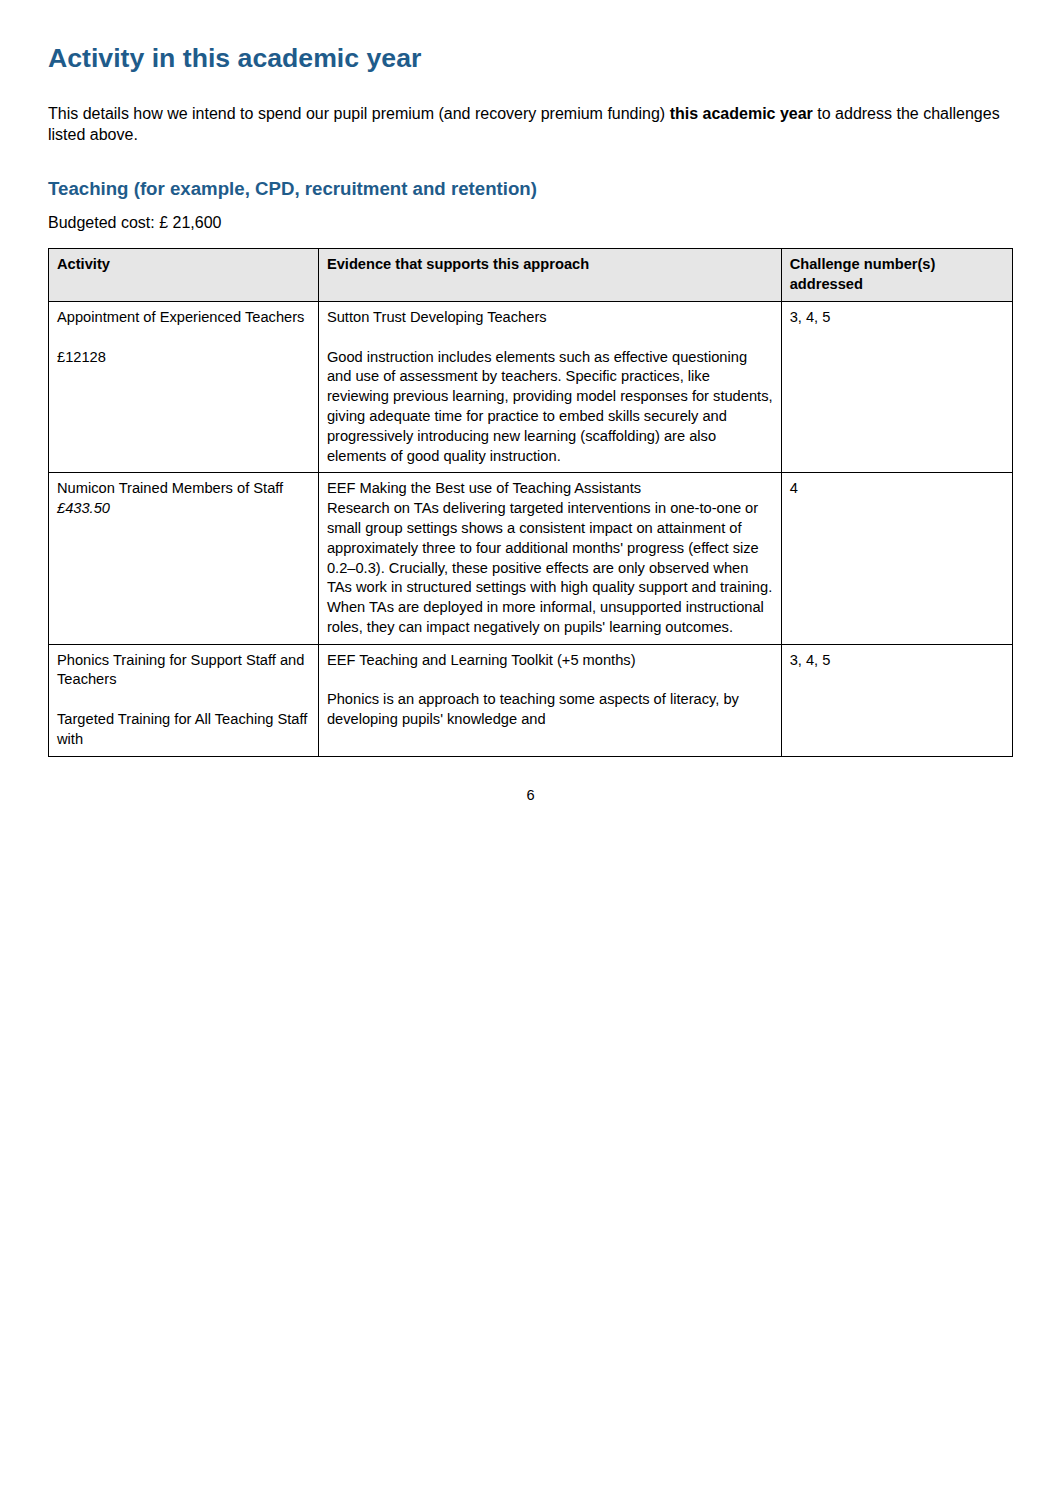Activity in this academic year
This details how we intend to spend our pupil premium (and recovery premium funding) this academic year to address the challenges listed above.
Teaching (for example, CPD, recruitment and retention)
Budgeted cost: £ 21,600
| Activity | Evidence that supports this approach | Challenge number(s) addressed |
| --- | --- | --- |
| Appointment of Experienced Teachers £12128 | Sutton Trust Developing Teachers Good instruction includes elements such as effective questioning and use of assessment by teachers. Specific practices, like reviewing previous learning, providing model responses for students, giving adequate time for practice to embed skills securely and progressively introducing new learning (scaffolding) are also elements of good quality instruction. | 3, 4, 5 |
| Numicon Trained Members of Staff £433.50 | EEF Making the Best use of Teaching Assistants Research on TAs delivering targeted interventions in one-to-one or small group settings shows a consistent impact on attainment of approximately three to four additional months' progress (effect size 0.2–0.3). Crucially, these positive effects are only observed when TAs work in structured settings with high quality support and training. When TAs are deployed in more informal, unsupported instructional roles, they can impact negatively on pupils' learning outcomes. | 4 |
| Phonics Training for Support Staff and Teachers Targeted Training for All Teaching Staff with | EEF Teaching and Learning Toolkit (+5 months) Phonics is an approach to teaching some aspects of literacy, by developing pupils' knowledge and | 3, 4, 5 |
6